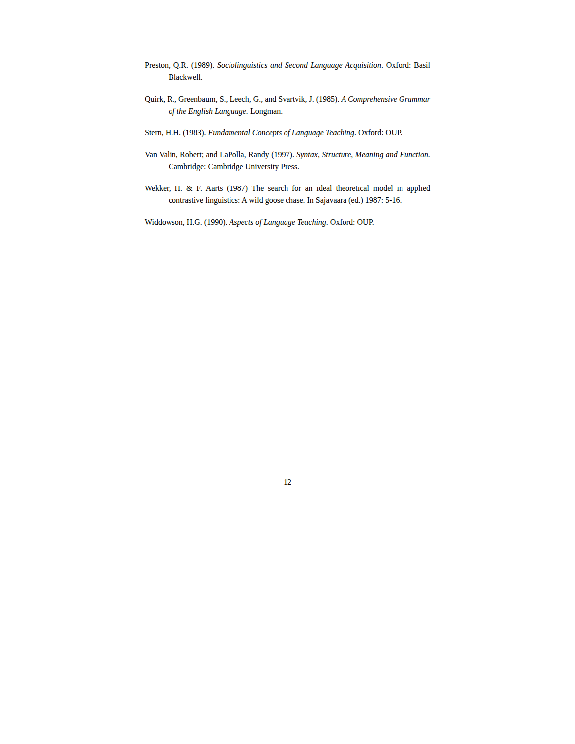Preston, Q.R. (1989). Sociolinguistics and Second Language Acquisition. Oxford: Basil Blackwell.
Quirk, R., Greenbaum, S., Leech, G., and Svartvik, J. (1985). A Comprehensive Grammar of the English Language. Longman.
Stern, H.H. (1983). Fundamental Concepts of Language Teaching. Oxford: OUP.
Van Valin, Robert; and LaPolla, Randy (1997). Syntax, Structure, Meaning and Function. Cambridge: Cambridge University Press.
Wekker, H. & F. Aarts (1987) The search for an ideal theoretical model in applied contrastive linguistics: A wild goose chase. In Sajavaara (ed.) 1987: 5-16.
Widdowson, H.G. (1990). Aspects of Language Teaching. Oxford: OUP.
12